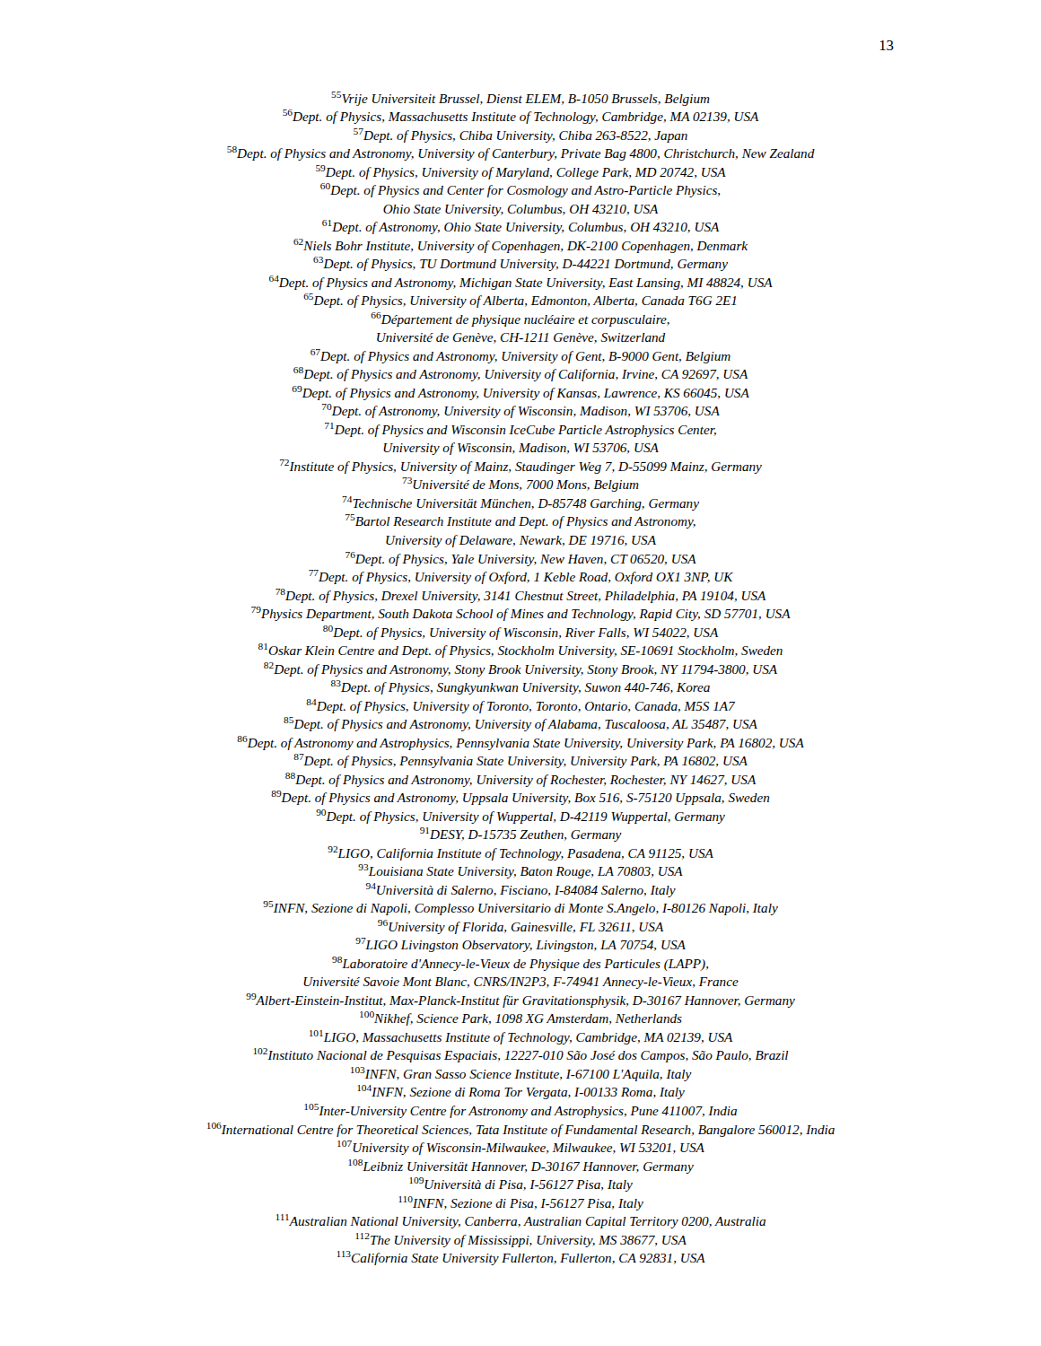13
55Vrije Universiteit Brussel, Dienst ELEM, B-1050 Brussels, Belgium
56Dept. of Physics, Massachusetts Institute of Technology, Cambridge, MA 02139, USA
57Dept. of Physics, Chiba University, Chiba 263-8522, Japan
58Dept. of Physics and Astronomy, University of Canterbury, Private Bag 4800, Christchurch, New Zealand
59Dept. of Physics, University of Maryland, College Park, MD 20742, USA
60Dept. of Physics and Center for Cosmology and Astro-Particle Physics,
Ohio State University, Columbus, OH 43210, USA
61Dept. of Astronomy, Ohio State University, Columbus, OH 43210, USA
62Niels Bohr Institute, University of Copenhagen, DK-2100 Copenhagen, Denmark
63Dept. of Physics, TU Dortmund University, D-44221 Dortmund, Germany
64Dept. of Physics and Astronomy, Michigan State University, East Lansing, MI 48824, USA
65Dept. of Physics, University of Alberta, Edmonton, Alberta, Canada T6G 2E1
66Département de physique nucléaire et corpusculaire,
Université de Genève, CH-1211 Genève, Switzerland
67Dept. of Physics and Astronomy, University of Gent, B-9000 Gent, Belgium
68Dept. of Physics and Astronomy, University of California, Irvine, CA 92697, USA
69Dept. of Physics and Astronomy, University of Kansas, Lawrence, KS 66045, USA
70Dept. of Astronomy, University of Wisconsin, Madison, WI 53706, USA
71Dept. of Physics and Wisconsin IceCube Particle Astrophysics Center,
University of Wisconsin, Madison, WI 53706, USA
72Institute of Physics, University of Mainz, Staudinger Weg 7, D-55099 Mainz, Germany
73Université de Mons, 7000 Mons, Belgium
74Technische Universität München, D-85748 Garching, Germany
75Bartol Research Institute and Dept. of Physics and Astronomy,
University of Delaware, Newark, DE 19716, USA
76Dept. of Physics, Yale University, New Haven, CT 06520, USA
77Dept. of Physics, University of Oxford, 1 Keble Road, Oxford OX1 3NP, UK
78Dept. of Physics, Drexel University, 3141 Chestnut Street, Philadelphia, PA 19104, USA
79Physics Department, South Dakota School of Mines and Technology, Rapid City, SD 57701, USA
80Dept. of Physics, University of Wisconsin, River Falls, WI 54022, USA
81Oskar Klein Centre and Dept. of Physics, Stockholm University, SE-10691 Stockholm, Sweden
82Dept. of Physics and Astronomy, Stony Brook University, Stony Brook, NY 11794-3800, USA
83Dept. of Physics, Sungkyunkwan University, Suwon 440-746, Korea
84Dept. of Physics, University of Toronto, Toronto, Ontario, Canada, M5S 1A7
85Dept. of Physics and Astronomy, University of Alabama, Tuscaloosa, AL 35487, USA
86Dept. of Astronomy and Astrophysics, Pennsylvania State University, University Park, PA 16802, USA
87Dept. of Physics, Pennsylvania State University, University Park, PA 16802, USA
88Dept. of Physics and Astronomy, University of Rochester, Rochester, NY 14627, USA
89Dept. of Physics and Astronomy, Uppsala University, Box 516, S-75120 Uppsala, Sweden
90Dept. of Physics, University of Wuppertal, D-42119 Wuppertal, Germany
91DESY, D-15735 Zeuthen, Germany
92LIGO, California Institute of Technology, Pasadena, CA 91125, USA
93Louisiana State University, Baton Rouge, LA 70803, USA
94Università di Salerno, Fisciano, I-84084 Salerno, Italy
95INFN, Sezione di Napoli, Complesso Universitario di Monte S.Angelo, I-80126 Napoli, Italy
96University of Florida, Gainesville, FL 32611, USA
97LIGO Livingston Observatory, Livingston, LA 70754, USA
98Laboratoire d'Annecy-le-Vieux de Physique des Particules (LAPP),
Université Savoie Mont Blanc, CNRS/IN2P3, F-74941 Annecy-le-Vieux, France
99Albert-Einstein-Institut, Max-Planck-Institut für Gravitationsphysik, D-30167 Hannover, Germany
100Nikhef, Science Park, 1098 XG Amsterdam, Netherlands
101LIGO, Massachusetts Institute of Technology, Cambridge, MA 02139, USA
102Instituto Nacional de Pesquisas Espaciais, 12227-010 São José dos Campos, São Paulo, Brazil
103INFN, Gran Sasso Science Institute, I-67100 L'Aquila, Italy
104INFN, Sezione di Roma Tor Vergata, I-00133 Roma, Italy
105Inter-University Centre for Astronomy and Astrophysics, Pune 411007, India
106International Centre for Theoretical Sciences, Tata Institute of Fundamental Research, Bangalore 560012, India
107University of Wisconsin-Milwaukee, Milwaukee, WI 53201, USA
108Leibniz Universität Hannover, D-30167 Hannover, Germany
109Università di Pisa, I-56127 Pisa, Italy
110INFN, Sezione di Pisa, I-56127 Pisa, Italy
111Australian National University, Canberra, Australian Capital Territory 0200, Australia
112The University of Mississippi, University, MS 38677, USA
113California State University Fullerton, Fullerton, CA 92831, USA